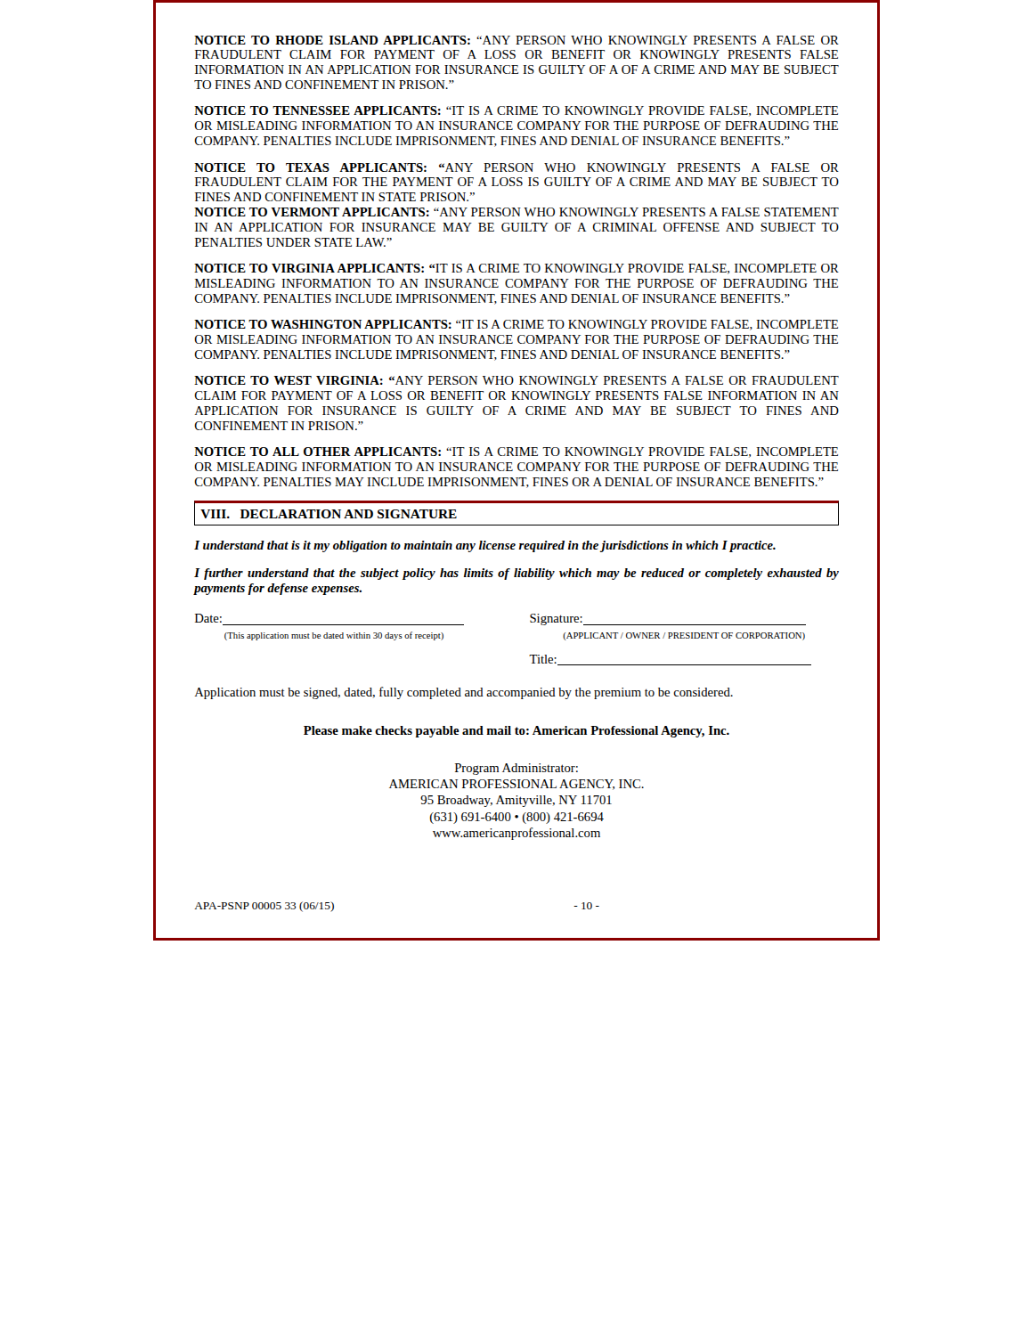NOTICE TO RHODE ISLAND APPLICANTS: “ANY PERSON WHO KNOWINGLY PRESENTS A FALSE OR FRAUDULENT CLAIM FOR PAYMENT OF A LOSS OR BENEFIT OR KNOWINGLY PRESENTS FALSE INFORMATION IN AN APPLICATION FOR INSURANCE IS GUILTY OF A OF A CRIME AND MAY BE SUBJECT TO FINES AND CONFINEMENT IN PRISON.”
NOTICE TO TENNESSEE APPLICANTS: “IT IS A CRIME TO KNOWINGLY PROVIDE FALSE, INCOMPLETE OR MISLEADING INFORMATION TO AN INSURANCE COMPANY FOR THE PURPOSE OF DEFRAUDING THE COMPANY. PENALTIES INCLUDE IMPRISONMENT, FINES AND DENIAL OF INSURANCE BENEFITS.”
NOTICE TO TEXAS APPLICANTS: “ANY PERSON WHO KNOWINGLY PRESENTS A FALSE OR FRAUDULENT CLAIM FOR THE PAYMENT OF A LOSS IS GUILTY OF A CRIME AND MAY BE SUBJECT TO FINES AND CONFINEMENT IN STATE PRISON.”
NOTICE TO VERMONT APPLICANTS: “ANY PERSON WHO KNOWINGLY PRESENTS A FALSE STATEMENT IN AN APPLICATION FOR INSURANCE MAY BE GUILTY OF A CRIMINAL OFFENSE AND SUBJECT TO PENALTIES UNDER STATE LAW.”
NOTICE TO VIRGINIA APPLICANTS: “IT IS A CRIME TO KNOWINGLY PROVIDE FALSE, INCOMPLETE OR MISLEADING INFORMATION TO AN INSURANCE COMPANY FOR THE PURPOSE OF DEFRAUDING THE COMPANY. PENALTIES INCLUDE IMPRISONMENT, FINES AND DENIAL OF INSURANCE BENEFITS.”
NOTICE TO WASHINGTON APPLICANTS: “IT IS A CRIME TO KNOWINGLY PROVIDE FALSE, INCOMPLETE OR MISLEADING INFORMATION TO AN INSURANCE COMPANY FOR THE PURPOSE OF DEFRAUDING THE COMPANY. PENALTIES INCLUDE IMPRISONMENT, FINES AND DENIAL OF INSURANCE BENEFITS.”
NOTICE TO WEST VIRGINIA: “ANY PERSON WHO KNOWINGLY PRESENTS A FALSE OR FRAUDULENT CLAIM FOR PAYMENT OF A LOSS OR BENEFIT OR KNOWINGLY PRESENTS FALSE INFORMATION IN AN APPLICATION FOR INSURANCE IS GUILTY OF A CRIME AND MAY BE SUBJECT TO FINES AND CONFINEMENT IN PRISON.”
NOTICE TO ALL OTHER APPLICANTS: “IT IS A CRIME TO KNOWINGLY PROVIDE FALSE, INCOMPLETE OR MISLEADING INFORMATION TO AN INSURANCE COMPANY FOR THE PURPOSE OF DEFRAUDING THE COMPANY. PENALTIES MAY INCLUDE IMPRISONMENT, FINES OR A DENIAL OF INSURANCE BENEFITS.”
VIII. DECLARATION AND SIGNATURE
I understand that is it my obligation to maintain any license required in the jurisdictions in which I practice.
I further understand that the subject policy has limits of liability which may be reduced or completely exhausted by payments for defense expenses.
| Date: | | Signature: |
| (This application must be dated within 30 days of receipt) | | (APPLICANT / OWNER / PRESIDENT OF CORPORATION) |
| | Title: |
Application must be signed, dated, fully completed and accompanied by the premium to be considered.
Please make checks payable and mail to: American Professional Agency, Inc.
Program Administrator:
AMERICAN PROFESSIONAL AGENCY, INC.
95 Broadway, Amityville, NY 11701
(631) 691-6400 • (800) 421-6694
www.americanprofessional.com
APA-PSNP 00005 33 (06/15)
- 10 -